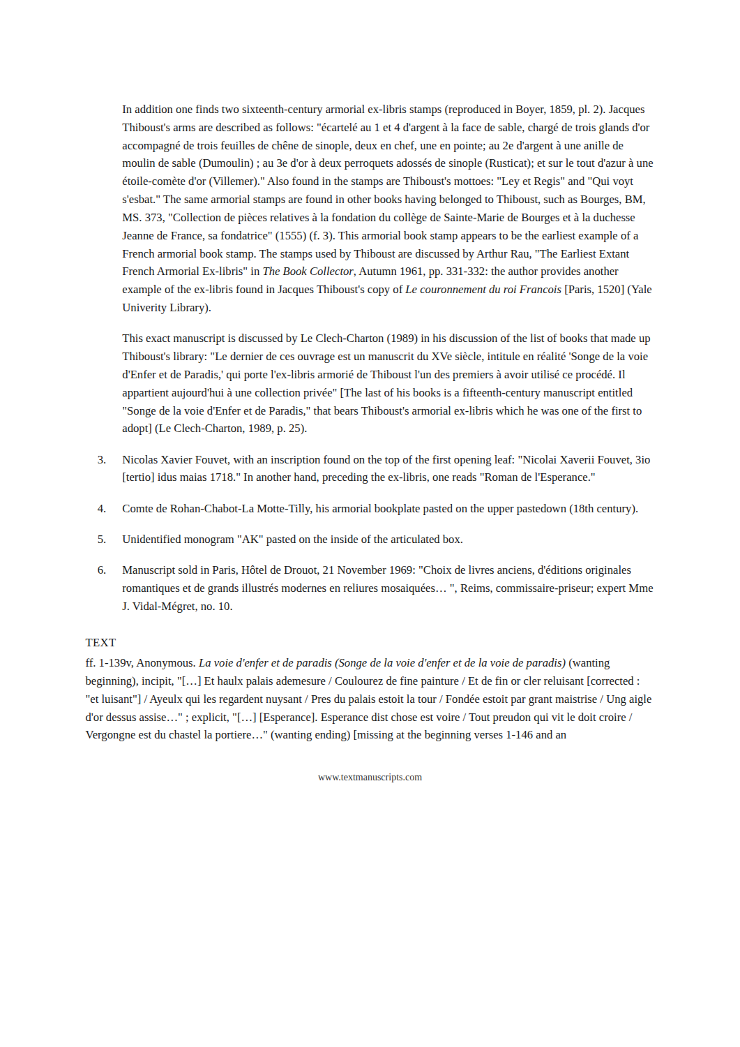In addition one finds two sixteenth-century armorial ex-libris stamps (reproduced in Boyer, 1859, pl. 2). Jacques Thiboust's arms are described as follows: "écartelé au 1 et 4 d'argent à la face de sable, chargé de trois glands d'or accompagné de trois feuilles de chêne de sinople, deux en chef, une en pointe; au 2e d'argent à une anille de moulin de sable (Dumoulin) ; au 3e d'or à deux perroquets adossés de sinople (Rusticat); et sur le tout d'azur à une étoile-comète d'or (Villemer)." Also found in the stamps are Thiboust's mottoes: "Ley et Regis" and "Qui voyt s'esbat." The same armorial stamps are found in other books having belonged to Thiboust, such as Bourges, BM, MS. 373, "Collection de pièces relatives à la fondation du collège de Sainte-Marie de Bourges et à la duchesse Jeanne de France, sa fondatrice" (1555) (f. 3). This armorial book stamp appears to be the earliest example of a French armorial book stamp. The stamps used by Thiboust are discussed by Arthur Rau, "The Earliest Extant French Armorial Ex-libris" in The Book Collector, Autumn 1961, pp. 331-332: the author provides another example of the ex-libris found in Jacques Thiboust's copy of Le couronnement du roi Francois [Paris, 1520] (Yale Univerity Library).
This exact manuscript is discussed by Le Clech-Charton (1989) in his discussion of the list of books that made up Thiboust's library: "Le dernier de ces ouvrage est un manuscrit du XVe siècle, intitule en réalité 'Songe de la voie d'Enfer et de Paradis,' qui porte l'ex-libris armorié de Thiboust l'un des premiers à avoir utilisé ce procédé. Il appartient aujourd'hui à une collection privée" [The last of his books is a fifteenth-century manuscript entitled "Songe de la voie d'Enfer et de Paradis," that bears Thiboust's armorial ex-libris which he was one of the first to adopt] (Le Clech-Charton, 1989, p. 25).
Nicolas Xavier Fouvet, with an inscription found on the top of the first opening leaf: "Nicolai Xaverii Fouvet, 3io [tertio] idus maias 1718." In another hand, preceding the ex-libris, one reads "Roman de l'Esperance."
Comte de Rohan-Chabot-La Motte-Tilly, his armorial bookplate pasted on the upper pastedown (18th century).
Unidentified monogram "AK" pasted on the inside of the articulated box.
Manuscript sold in Paris, Hôtel de Drouot, 21 November 1969: "Choix de livres anciens, d'éditions originales romantiques et de grands illustrés modernes en reliures mosaiquées… ", Reims, commissaire-priseur; expert Mme J. Vidal-Mégret, no. 10.
TEXT
ff. 1-139v, Anonymous. La voie d'enfer et de paradis (Songe de la voie d'enfer et de la voie de paradis) (wanting beginning), incipit, "[…] Et haulx palais ademesure / Coulourez de fine painture / Et de fin or cler reluisant [corrected : "et luisant"] / Ayeulx qui les regardent nuysant / Pres du palais estoit la tour / Fondée estoit par grant maistrise / Ung aigle d'or dessus assise…" ; explicit, "[…] [Esperance]. Esperance dist chose est voire / Tout preudon qui vit le doit croire / Vergongne est du chastel la portiere…" (wanting ending) [missing at the beginning verses 1-146 and an
www.textmanuscripts.com